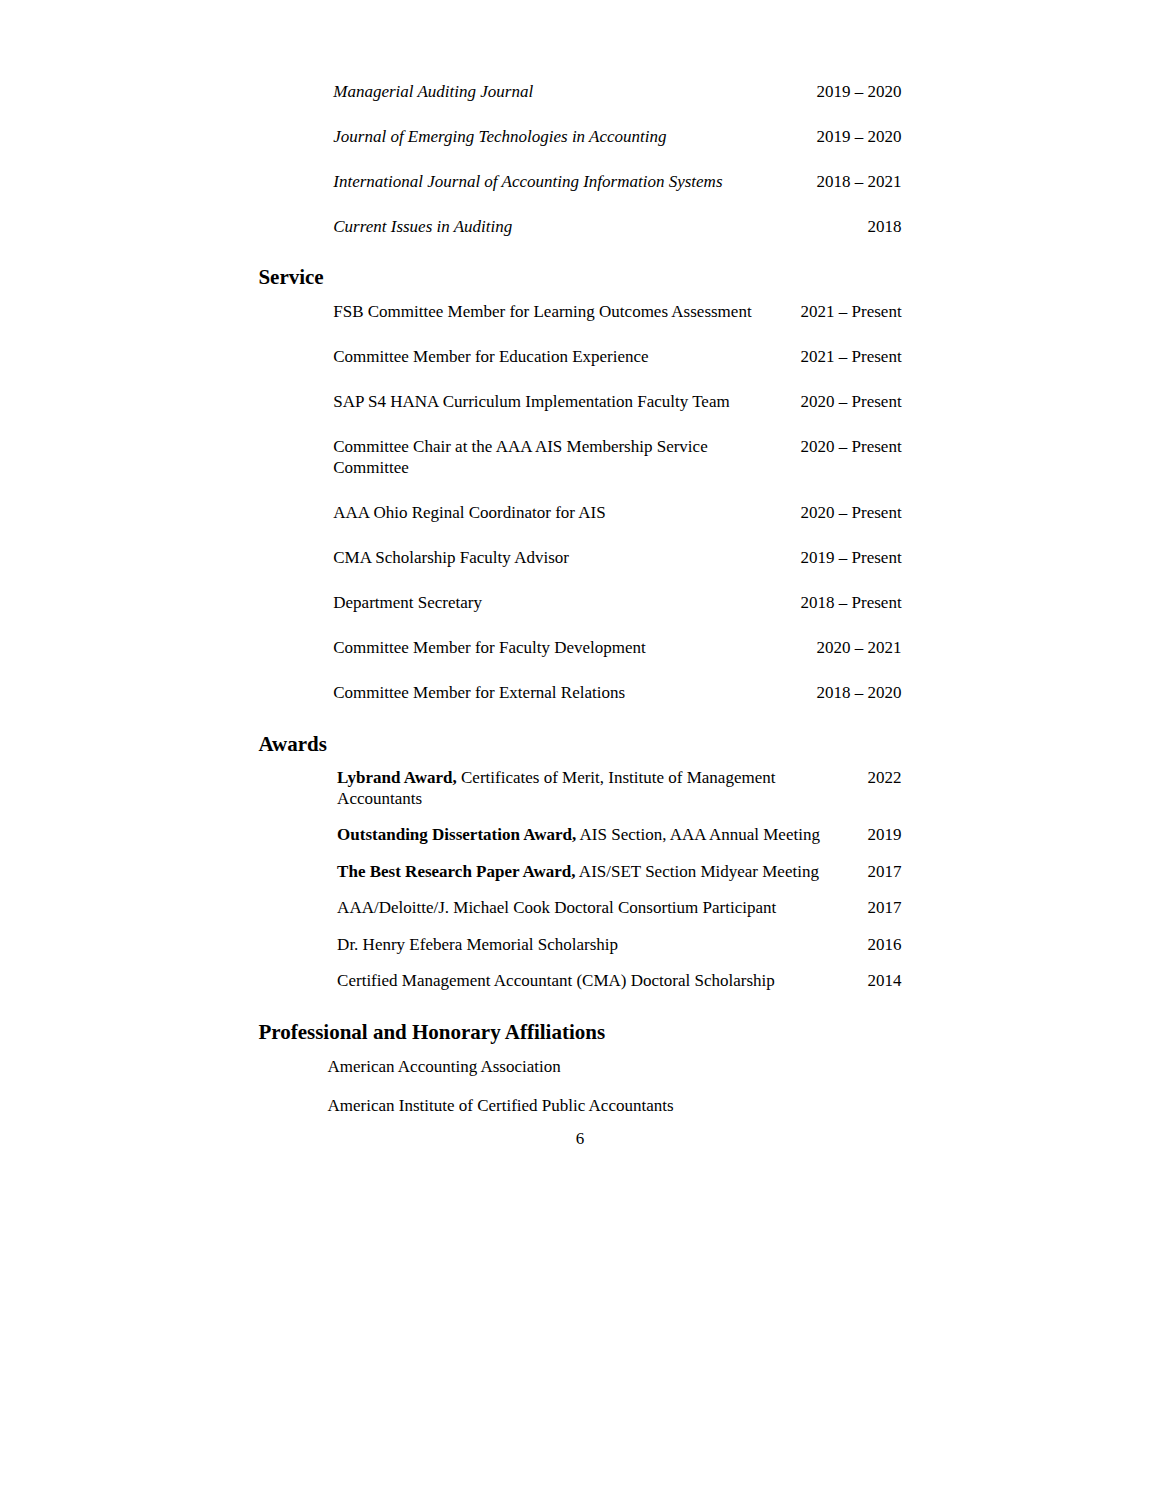Managerial Auditing Journal 2019 – 2020
Journal of Emerging Technologies in Accounting 2019 – 2020
International Journal of Accounting Information Systems 2018 – 2021
Current Issues in Auditing 2018
Service
FSB Committee Member for Learning Outcomes Assessment 2021 – Present
Committee Member for Education Experience 2021 – Present
SAP S4 HANA Curriculum Implementation Faculty Team 2020 – Present
Committee Chair at the AAA AIS Membership Service Committee 2020 – Present
AAA Ohio Reginal Coordinator for AIS 2020 – Present
CMA Scholarship Faculty Advisor 2019 – Present
Department Secretary 2018 – Present
Committee Member for Faculty Development 2020 – 2021
Committee Member for External Relations 2018 – 2020
Awards
Lybrand Award, Certificates of Merit, Institute of Management Accountants 2022
Outstanding Dissertation Award, AIS Section, AAA Annual Meeting 2019
The Best Research Paper Award, AIS/SET Section Midyear Meeting 2017
AAA/Deloitte/J. Michael Cook Doctoral Consortium Participant 2017
Dr. Henry Efebera Memorial Scholarship 2016
Certified Management Accountant (CMA) Doctoral Scholarship 2014
Professional and Honorary Affiliations
American Accounting Association
American Institute of Certified Public Accountants
6